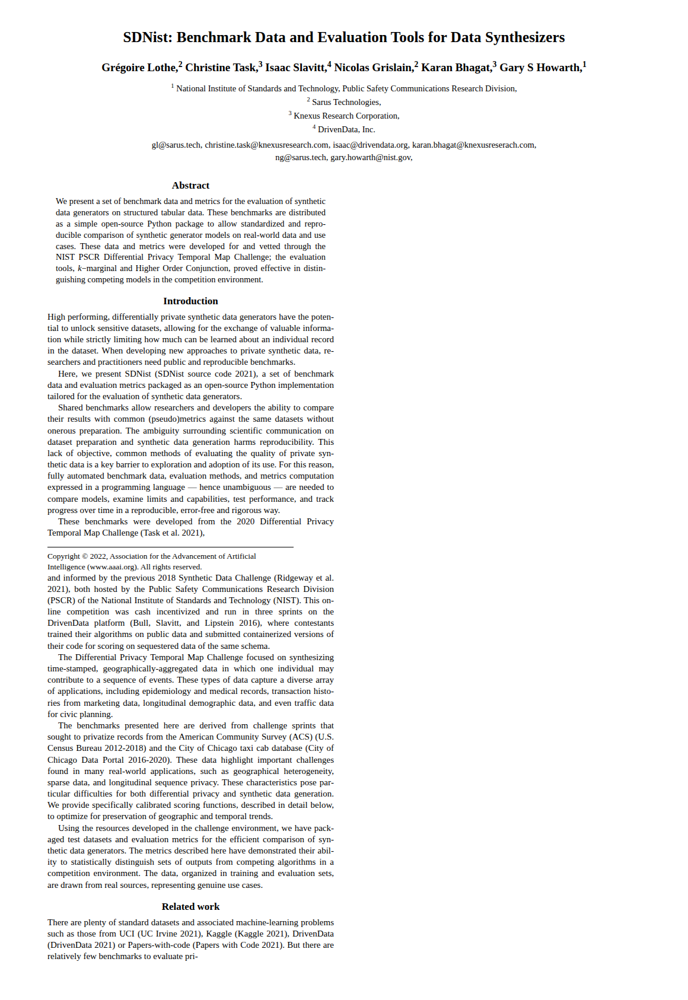SDNist: Benchmark Data and Evaluation Tools for Data Synthesizers
Grégoire Lothe,2 Christine Task,3 Isaac Slavitt,4 Nicolas Grislain,2 Karan Bhagat,3 Gary S Howarth,1
1 National Institute of Standards and Technology, Public Safety Communications Research Division,
2 Sarus Technologies,
3 Knexus Research Corporation,
4 DrivenData, Inc.
gl@sarus.tech, christine.task@knexusresearch.com, isaac@drivendata.org, karan.bhagat@knexusreserach.com,
ng@sarus.tech, gary.howarth@nist.gov,
Abstract
We present a set of benchmark data and metrics for the evaluation of synthetic data generators on structured tabular data. These benchmarks are distributed as a simple open-source Python package to allow standardized and reproducible comparison of synthetic generator models on real-world data and use cases. These data and metrics were developed for and vetted through the NIST PSCR Differential Privacy Temporal Map Challenge; the evaluation tools, k−marginal and Higher Order Conjunction, proved effective in distinguishing competing models in the competition environment.
Introduction
High performing, differentially private synthetic data generators have the potential to unlock sensitive datasets, allowing for the exchange of valuable information while strictly limiting how much can be learned about an individual record in the dataset. When developing new approaches to private synthetic data, researchers and practitioners need public and reproducible benchmarks.
Here, we present SDNist (SDNist source code 2021), a set of benchmark data and evaluation metrics packaged as an open-source Python implementation tailored for the evaluation of synthetic data generators.
Shared benchmarks allow researchers and developers the ability to compare their results with common (pseudo)metrics against the same datasets without onerous preparation. The ambiguity surrounding scientific communication on dataset preparation and synthetic data generation harms reproducibility. This lack of objective, common methods of evaluating the quality of private synthetic data is a key barrier to exploration and adoption of its use. For this reason, fully automated benchmark data, evaluation methods, and metrics computation expressed in a programming language — hence unambiguous — are needed to compare models, examine limits and capabilities, test performance, and track progress over time in a reproducible, error-free and rigorous way.
These benchmarks were developed from the 2020 Differential Privacy Temporal Map Challenge (Task et al. 2021),
Copyright © 2022, Association for the Advancement of Artificial Intelligence (www.aaai.org). All rights reserved.
and informed by the previous 2018 Synthetic Data Challenge (Ridgeway et al. 2021), both hosted by the Public Safety Communications Research Division (PSCR) of the National Institute of Standards and Technology (NIST). This online competition was cash incentivized and run in three sprints on the DrivenData platform (Bull, Slavitt, and Lipstein 2016), where contestants trained their algorithms on public data and submitted containerized versions of their code for scoring on sequestered data of the same schema.
The Differential Privacy Temporal Map Challenge focused on synthesizing time-stamped, geographically-aggregated data in which one individual may contribute to a sequence of events. These types of data capture a diverse array of applications, including epidemiology and medical records, transaction histories from marketing data, longitudinal demographic data, and even traffic data for civic planning.
The benchmarks presented here are derived from challenge sprints that sought to privatize records from the American Community Survey (ACS) (U.S. Census Bureau 2012-2018) and the City of Chicago taxi cab database (City of Chicago Data Portal 2016-2020). These data highlight important challenges found in many real-world applications, such as geographical heterogeneity, sparse data, and longitudinal sequence privacy. These characteristics pose particular difficulties for both differential privacy and synthetic data generation. We provide specifically calibrated scoring functions, described in detail below, to optimize for preservation of geographic and temporal trends.
Using the resources developed in the challenge environment, we have packaged test datasets and evaluation metrics for the efficient comparison of synthetic data generators. The metrics described here have demonstrated their ability to statistically distinguish sets of outputs from competing algorithms in a competition environment. The data, organized in training and evaluation sets, are drawn from real sources, representing genuine use cases.
Related work
There are plenty of standard datasets and associated machine-learning problems such as those from UCI (UC Irvine 2021), Kaggle (Kaggle 2021), DrivenData (DrivenData 2021) or Papers-with-code (Papers with Code 2021). But there are relatively few benchmarks to evaluate pri-